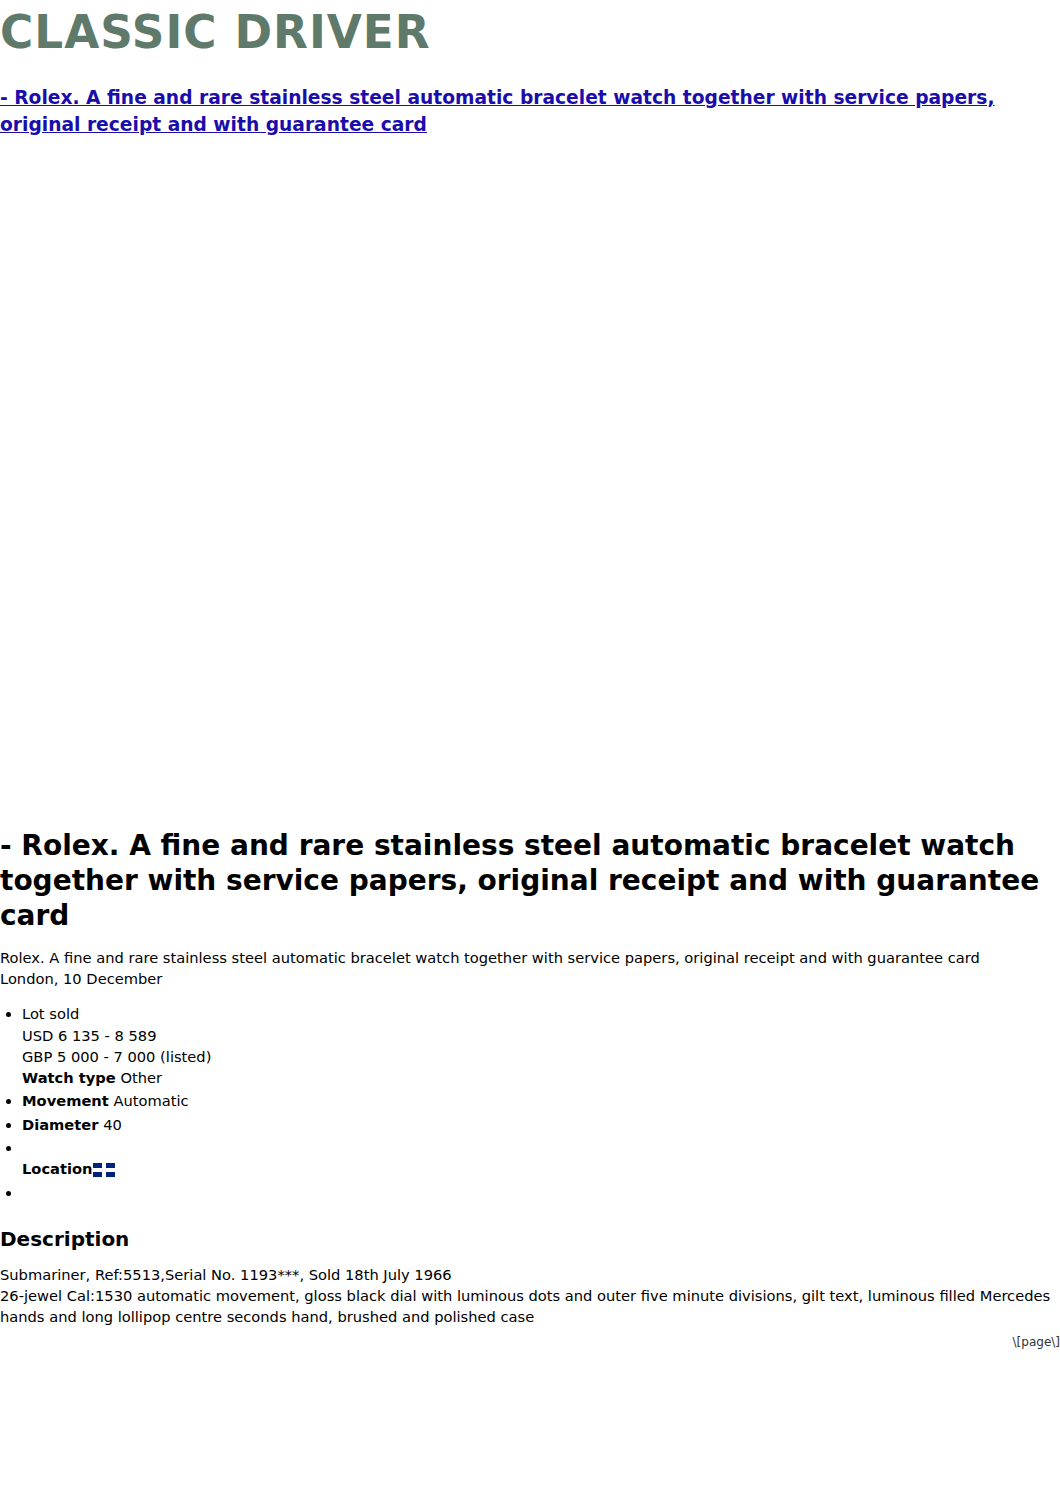CLASSIC DRIVER
- Rolex. A fine and rare stainless steel automatic bracelet watch together with service papers, original receipt and with guarantee card
- Rolex. A fine and rare stainless steel automatic bracelet watch together with service papers, original receipt and with guarantee card
Rolex. A fine and rare stainless steel automatic bracelet watch together with service papers, original receipt and with guarantee card
London, 10 December
Lot sold
USD 6 135 - 8 589
GBP 5 000 - 7 000 (listed)
Watch type Other
Movement Automatic
Diameter 40
Location
Description
Submariner, Ref:5513,Serial No. 1193***, Sold 18th July 1966
26-jewel Cal:1530 automatic movement, gloss black dial with luminous dots and outer five minute divisions, gilt text, luminous filled Mercedes hands and long lollipop centre seconds hand, brushed and polished case
\[page\]